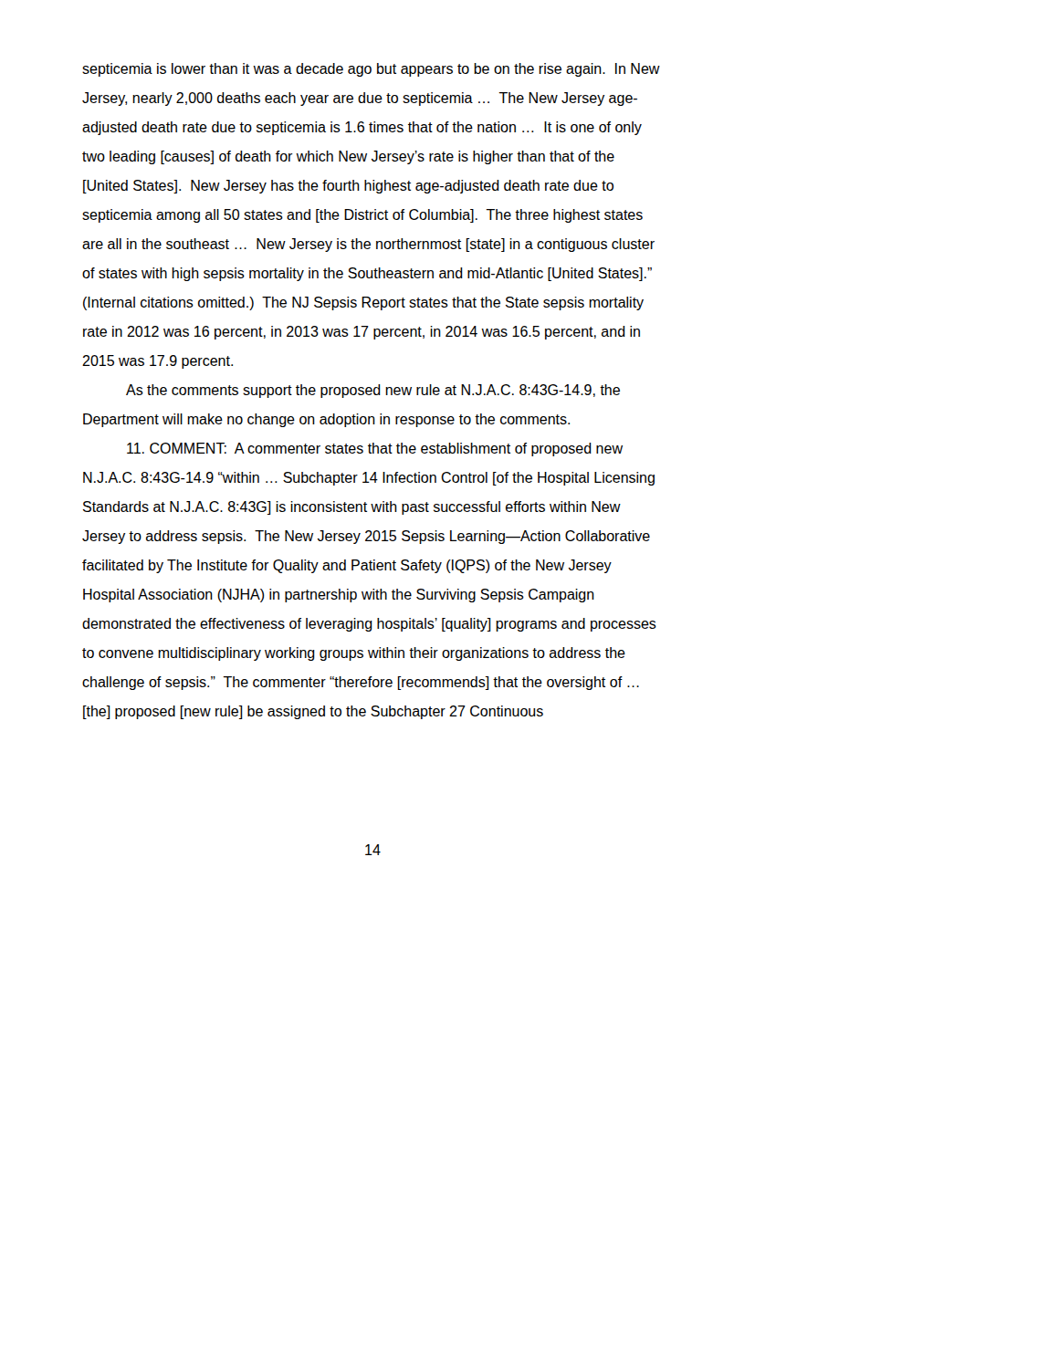septicemia is lower than it was a decade ago but appears to be on the rise again. In New Jersey, nearly 2,000 deaths each year are due to septicemia … The New Jersey age-adjusted death rate due to septicemia is 1.6 times that of the nation … It is one of only two leading [causes] of death for which New Jersey’s rate is higher than that of the [United States]. New Jersey has the fourth highest age-adjusted death rate due to septicemia among all 50 states and [the District of Columbia]. The three highest states are all in the southeast … New Jersey is the northernmost [state] in a contiguous cluster of states with high sepsis mortality in the Southeastern and mid-Atlantic [United States].” (Internal citations omitted.) The NJ Sepsis Report states that the State sepsis mortality rate in 2012 was 16 percent, in 2013 was 17 percent, in 2014 was 16.5 percent, and in 2015 was 17.9 percent.
As the comments support the proposed new rule at N.J.A.C. 8:43G-14.9, the Department will make no change on adoption in response to the comments.
11. COMMENT: A commenter states that the establishment of proposed new N.J.A.C. 8:43G-14.9 “within … Subchapter 14 Infection Control [of the Hospital Licensing Standards at N.J.A.C. 8:43G] is inconsistent with past successful efforts within New Jersey to address sepsis. The New Jersey 2015 Sepsis Learning—Action Collaborative facilitated by The Institute for Quality and Patient Safety (IQPS) of the New Jersey Hospital Association (NJHA) in partnership with the Surviving Sepsis Campaign demonstrated the effectiveness of leveraging hospitals’ [quality] programs and processes to convene multidisciplinary working groups within their organizations to address the challenge of sepsis.” The commenter “therefore [recommends] that the oversight of … [the] proposed [new rule] be assigned to the Subchapter 27 Continuous
14